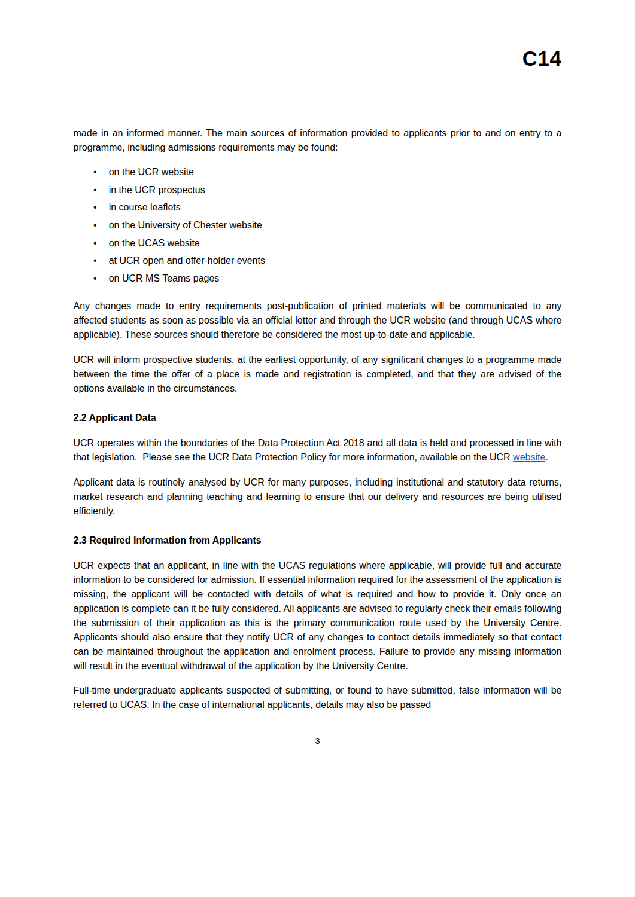C14
made in an informed manner. The main sources of information provided to applicants prior to and on entry to a programme, including admissions requirements may be found:
on the UCR website
in the UCR prospectus
in course leaflets
on the University of Chester website
on the UCAS website
at UCR open and offer-holder events
on UCR MS Teams pages
Any changes made to entry requirements post-publication of printed materials will be communicated to any affected students as soon as possible via an official letter and through the UCR website (and through UCAS where applicable). These sources should therefore be considered the most up-to-date and applicable.
UCR will inform prospective students, at the earliest opportunity, of any significant changes to a programme made between the time the offer of a place is made and registration is completed, and that they are advised of the options available in the circumstances.
2.2 Applicant Data
UCR operates within the boundaries of the Data Protection Act 2018 and all data is held and processed in line with that legislation. Please see the UCR Data Protection Policy for more information, available on the UCR website.
Applicant data is routinely analysed by UCR for many purposes, including institutional and statutory data returns, market research and planning teaching and learning to ensure that our delivery and resources are being utilised efficiently.
2.3 Required Information from Applicants
UCR expects that an applicant, in line with the UCAS regulations where applicable, will provide full and accurate information to be considered for admission. If essential information required for the assessment of the application is missing, the applicant will be contacted with details of what is required and how to provide it. Only once an application is complete can it be fully considered. All applicants are advised to regularly check their emails following the submission of their application as this is the primary communication route used by the University Centre. Applicants should also ensure that they notify UCR of any changes to contact details immediately so that contact can be maintained throughout the application and enrolment process. Failure to provide any missing information will result in the eventual withdrawal of the application by the University Centre.
Full-time undergraduate applicants suspected of submitting, or found to have submitted, false information will be referred to UCAS. In the case of international applicants, details may also be passed
3